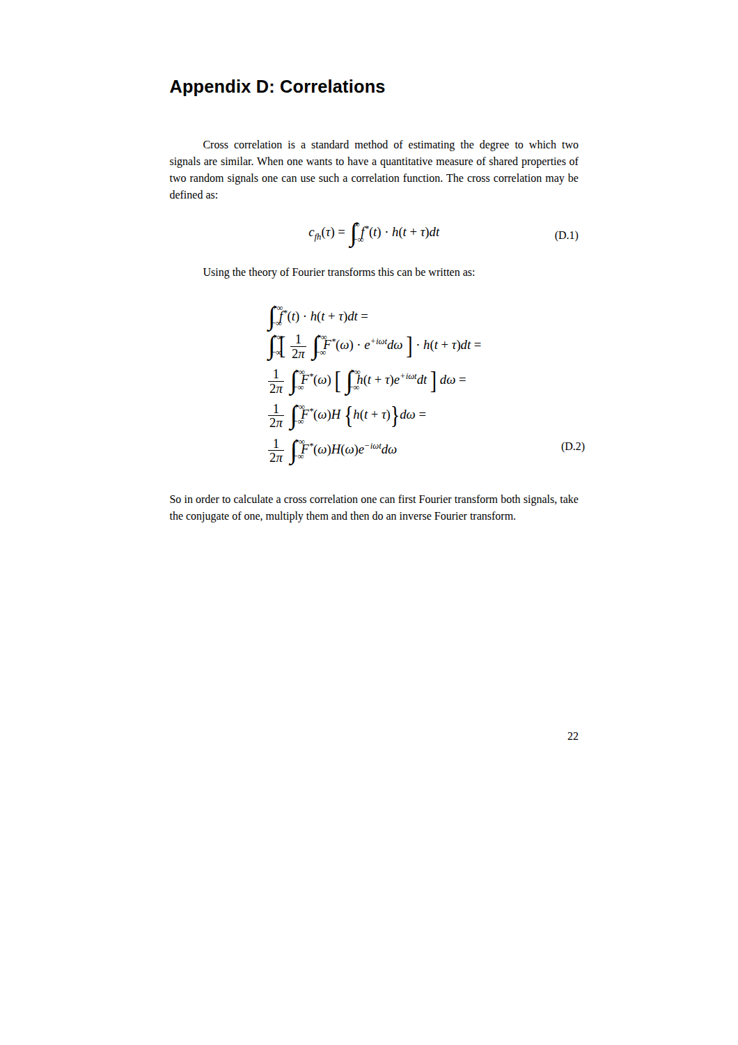Appendix D: Correlations
Cross correlation is a standard method of estimating the degree to which two signals are similar. When one wants to have a quantitative measure of shared properties of two random signals one can use such a correlation function. The cross correlation may be defined as:
cfh(τ) = ∫∞−∞ f*(t) · h(t + τ) dt
(D.1)
Using the theory of Fourier transforms this can be written as:
∫+∞−∞ f*(t) · h(t + τ) dt =
∫+∞−∞ [ 12π ∫+∞−∞ F*(ω) · e+iωtdω ] · h(t + τ) dt =
12π ∫+∞−∞ F*(ω) [ ∫+∞−∞ h(t + τ) e+iωtdt ] dω =
12π ∫+∞−∞ F*(ω) H {h(t + τ)}dω =
12π ∫+∞−∞ F*(ω) H(ω) e−iωtdω (D.2)
So in order to calculate a cross correlation one can first Fourier transform both signals, take the conjugate of one, multiply them and then do an inverse Fourier transform.
22